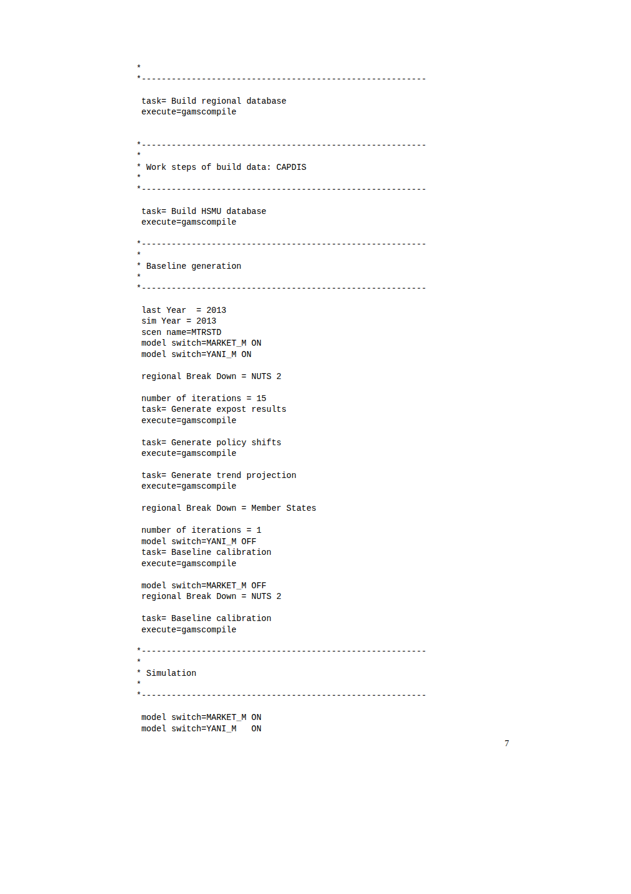*
*---------------------------------------------------------

 task= Build regional database
 execute=gamscompile


*---------------------------------------------------------
*
* Work steps of build data: CAPDIS
*
*---------------------------------------------------------

 task= Build HSMU database
 execute=gamscompile

*---------------------------------------------------------
*
* Baseline generation
*
*---------------------------------------------------------

 last Year  = 2013
 sim Year = 2013
 scen name=MTRSTD
 model switch=MARKET_M ON
 model switch=YANI_M ON

 regional Break Down = NUTS 2

 number of iterations = 15
 task= Generate expost results
 execute=gamscompile

 task= Generate policy shifts
 execute=gamscompile

 task= Generate trend projection
 execute=gamscompile

 regional Break Down = Member States

 number of iterations = 1
 model switch=YANI_M OFF
 task= Baseline calibration
 execute=gamscompile

 model switch=MARKET_M OFF
 regional Break Down = NUTS 2

 task= Baseline calibration
 execute=gamscompile

*---------------------------------------------------------
*
* Simulation
*
*---------------------------------------------------------

 model switch=MARKET_M ON
 model switch=YANI_M   ON
7